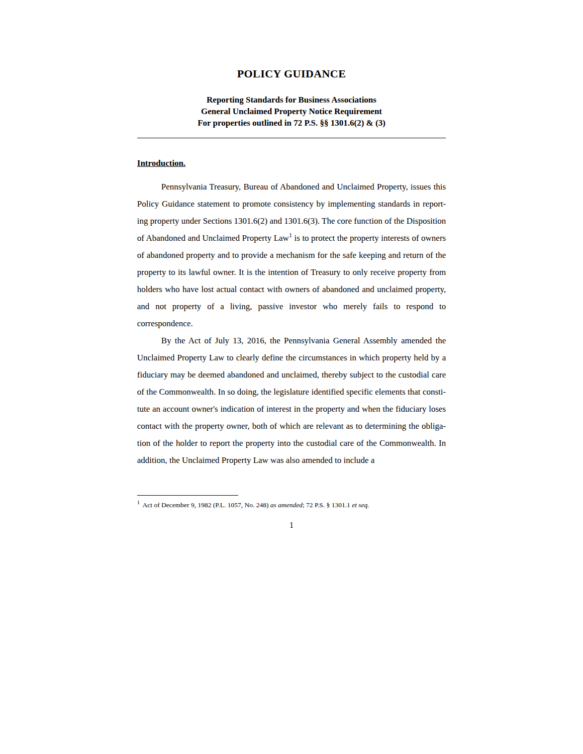POLICY GUIDANCE
Reporting Standards for Business Associations
General Unclaimed Property Notice Requirement
For properties outlined in 72 P.S. §§ 1301.6(2) & (3)
Introduction.
Pennsylvania Treasury, Bureau of Abandoned and Unclaimed Property, issues this Policy Guidance statement to promote consistency by implementing standards in reporting property under Sections 1301.6(2) and 1301.6(3). The core function of the Disposition of Abandoned and Unclaimed Property Law1 is to protect the property interests of owners of abandoned property and to provide a mechanism for the safe keeping and return of the property to its lawful owner. It is the intention of Treasury to only receive property from holders who have lost actual contact with owners of abandoned and unclaimed property, and not property of a living, passive investor who merely fails to respond to correspondence.
By the Act of July 13, 2016, the Pennsylvania General Assembly amended the Unclaimed Property Law to clearly define the circumstances in which property held by a fiduciary may be deemed abandoned and unclaimed, thereby subject to the custodial care of the Commonwealth. In so doing, the legislature identified specific elements that constitute an account owner's indication of interest in the property and when the fiduciary loses contact with the property owner, both of which are relevant as to determining the obligation of the holder to report the property into the custodial care of the Commonwealth. In addition, the Unclaimed Property Law was also amended to include a
1 Act of December 9, 1982 (P.L. 1057, No. 248) as amended; 72 P.S. § 1301.1 et seq.
1